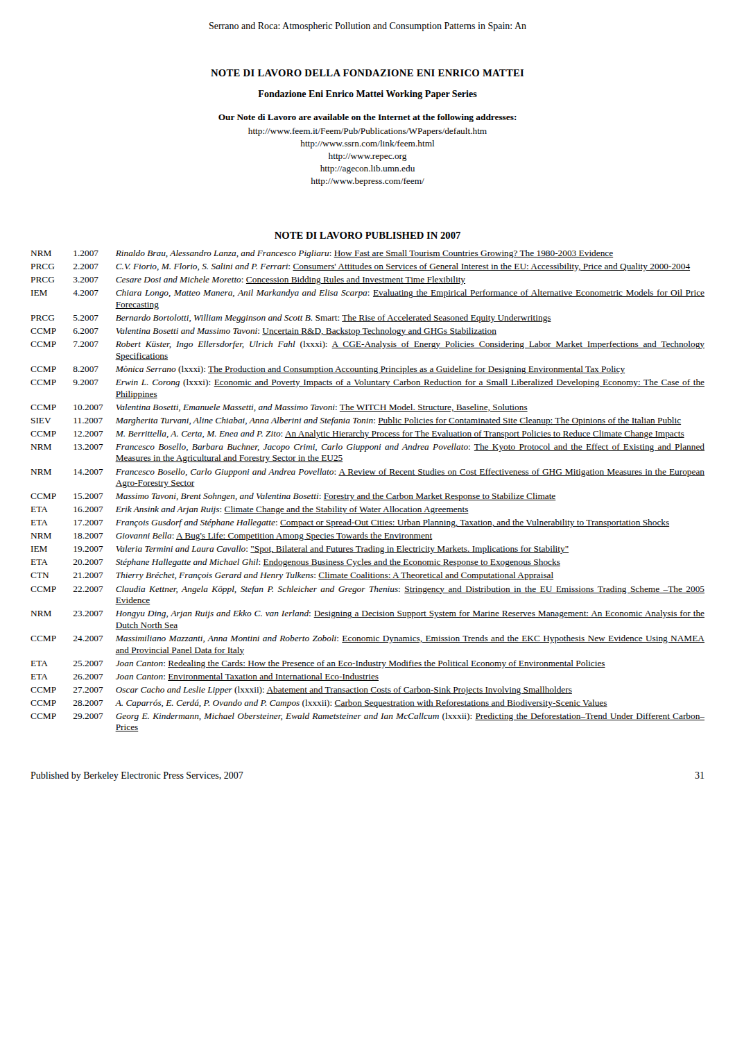Serrano and Roca: Atmospheric Pollution and Consumption Patterns in Spain: An
NOTE DI LAVORO DELLA FONDAZIONE ENI ENRICO MATTEI
Fondazione Eni Enrico Mattei Working Paper Series
Our Note di Lavoro are available on the Internet at the following addresses:
http://www.feem.it/Feem/Pub/Publications/WPapers/default.htm
http://www.ssrn.com/link/feem.html
http://www.repec.org
http://agecon.lib.umn.edu
http://www.bepress.com/feem/
NOTE DI LAVORO PUBLISHED IN 2007
| NRM | 1.2007 | Rinaldo Brau, Alessandro Lanza, and Francesco Pigliaru : How Fast are Small Tourism Countries Growing? The 1980-2003 Evidence |
| PRCG | 2.2007 | C.V. Fiorio, M. Florio, S. Salini and P. Ferrari : Consumers' Attitudes on Services of General Interest in the EU: Accessibility, Price and Quality 2000-2004 |
| PRCG | 3.2007 | Cesare Dosi and Michele Moretto : Concession Bidding Rules and Investment Time Flexibility |
| IEM | 4.2007 | Chiara Longo, Matteo Manera, Anil Markandya and Elisa Scarpa : Evaluating the Empirical Performance of Alternative Econometric Models for Oil Price Forecasting |
| PRCG | 5.2007 | Bernardo Bortolotti, William Megginson and Scott B. Smart: The Rise of Accelerated Seasoned Equity Underwritings |
| CCMP | 6.2007 | Valentina Bosetti and Massimo Tavoni : Uncertain R&D, Backstop Technology and GHGs Stabilization |
| CCMP | 7.2007 | Robert Küster, Ingo Ellersdorfer, Ulrich Fahl (lxxxi): A CGE-Analysis of Energy Policies Considering Labor Market Imperfections and Technology Specifications |
| CCMP | 8.2007 | Mònica Serrano (lxxxi): The Production and Consumption Accounting Principles as a Guideline for Designing Environmental Tax Policy |
| CCMP | 9.2007 | Erwin L. Corong (lxxxi): Economic and Poverty Impacts of a Voluntary Carbon Reduction for a Small Liberalized Developing Economy: The Case of the Philippines |
| CCMP | 10.2007 | Valentina Bosetti, Emanuele Massetti, and Massimo Tavoni : The WITCH Model. Structure, Baseline, Solutions |
| SIEV | 11.2007 | Margherita Turvani, Aline Chiabai, Anna Alberini and Stefania Tonin : Public Policies for Contaminated Site Cleanup: The Opinions of the Italian Public |
| CCMP | 12.2007 | M. Berrittella, A. Certa, M. Enea and P. Zito : An Analytic Hierarchy Process for The Evaluation of Transport Policies to Reduce Climate Change Impacts |
| NRM | 13.2007 | Francesco Bosello, Barbara Buchner, Jacopo Crimi, Carlo Giupponi and Andrea Povellato : The Kyoto Protocol and the Effect of Existing and Planned Measures in the Agricultural and Forestry Sector in the EU25 |
| NRM | 14.2007 | Francesco Bosello, Carlo Giupponi and Andrea Povellato : A Review of Recent Studies on Cost Effectiveness of GHG Mitigation Measures in the European Agro-Forestry Sector |
| CCMP | 15.2007 | Massimo Tavoni, Brent Sohngen, and Valentina Bosetti : Forestry and the Carbon Market Response to Stabilize Climate |
| ETA | 16.2007 | Erik Ansink and Arjan Ruijs : Climate Change and the Stability of Water Allocation Agreements |
| ETA | 17.2007 | François Gusdorf and Stéphane Hallegatte : Compact or Spread-Out Cities: Urban Planning, Taxation, and the Vulnerability to Transportation Shocks |
| NRM | 18.2007 | Giovanni Bella : A Bug's Life: Competition Among Species Towards the Environment |
| IEM | 19.2007 | Valeria Termini and Laura Cavallo : "Spot, Bilateral and Futures Trading in Electricity Markets. Implications for Stability" |
| ETA | 20.2007 | Stéphane Hallegatte and Michael Ghil : Endogenous Business Cycles and the Economic Response to Exogenous Shocks |
| CTN | 21.2007 | Thierry Bréchet, François Gerard and Henry Tulkens : Climate Coalitions: A Theoretical and Computational Appraisal |
| CCMP | 22.2007 | Claudia Kettner, Angela Köppl, Stefan P. Schleicher and Gregor Thenius : Stringency and Distribution in the EU Emissions Trading Scheme –The 2005 Evidence |
| NRM | 23.2007 | Hongyu Ding, Arjan Ruijs and Ekko C. van Ierland : Designing a Decision Support System for Marine Reserves Management: An Economic Analysis for the Dutch North Sea |
| CCMP | 24.2007 | Massimiliano Mazzanti, Anna Montini and Roberto Zoboli : Economic Dynamics, Emission Trends and the EKC Hypothesis New Evidence Using NAMEA and Provincial Panel Data for Italy |
| ETA | 25.2007 | Joan Canton : Redealing the Cards: How the Presence of an Eco-Industry Modifies the Political Economy of Environmental Policies |
| ETA | 26.2007 | Joan Canton : Environmental Taxation and International Eco-Industries |
| CCMP | 27.2007 | Oscar Cacho and Leslie Lipper (lxxxii): Abatement and Transaction Costs of Carbon-Sink Projects Involving Smallholders |
| CCMP | 28.2007 | A. Caparrós, E. Cerdá, P. Ovando and P. Campos (lxxxii): Carbon Sequestration with Reforestations and Biodiversity-Scenic Values |
| CCMP | 29.2007 | Georg E. Kindermann, Michael Obersteiner, Ewald Rametsteiner and Ian McCallcum (lxxxii): Predicting the Deforestation–Trend Under Different Carbon–Prices |
Published by Berkeley Electronic Press Services, 2007 31